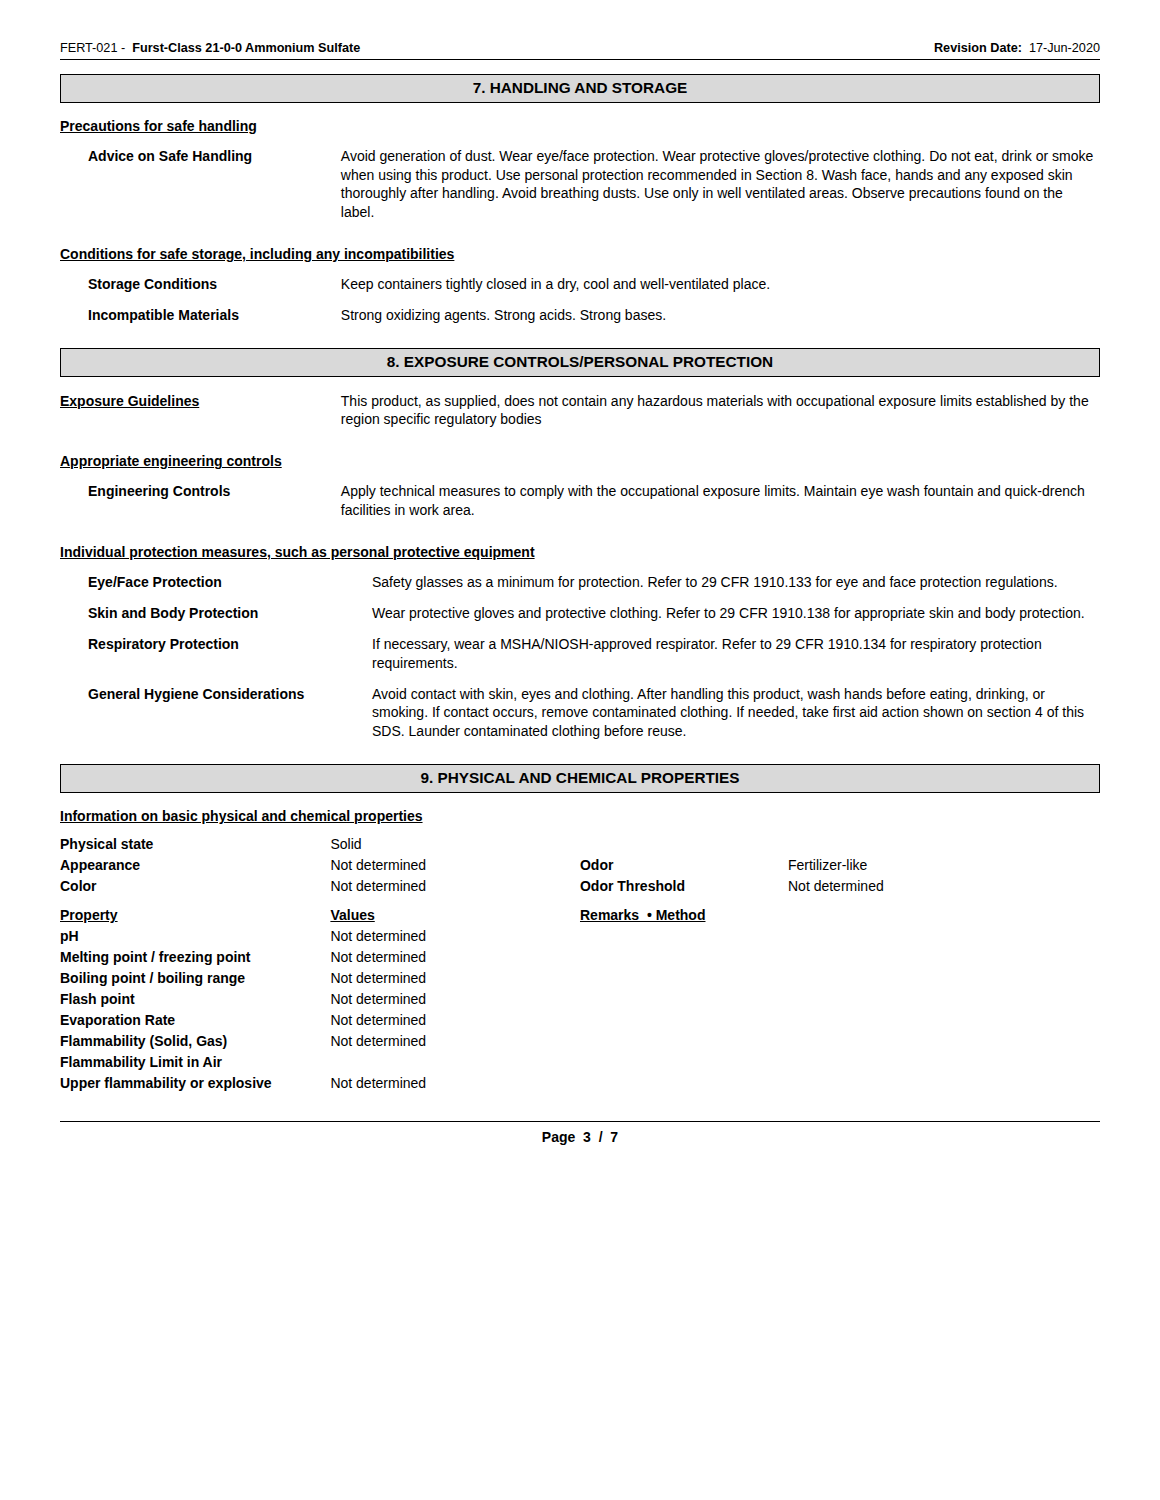FERT-021 - Furst-Class 21-0-0 Ammonium Sulfate
Revision Date: 17-Jun-2020
7. HANDLING AND STORAGE
Precautions for safe handling
| Advice on Safe Handling | Avoid generation of dust. Wear eye/face protection. Wear protective gloves/protective clothing. Do not eat, drink or smoke when using this product. Use personal protection recommended in Section 8. Wash face, hands and any exposed skin thoroughly after handling. Avoid breathing dusts. Use only in well ventilated areas. Observe precautions found on the label. |
Conditions for safe storage, including any incompatibilities
| Storage Conditions | Keep containers tightly closed in a dry, cool and well-ventilated place. |
| Incompatible Materials | Strong oxidizing agents. Strong acids. Strong bases. |
8. EXPOSURE CONTROLS/PERSONAL PROTECTION
| Exposure Guidelines | This product, as supplied, does not contain any hazardous materials with occupational exposure limits established by the region specific regulatory bodies |
Appropriate engineering controls
| Engineering Controls | Apply technical measures to comply with the occupational exposure limits. Maintain eye wash fountain and quick-drench facilities in work area. |
Individual protection measures, such as personal protective equipment
| Eye/Face Protection | Safety glasses as a minimum for protection. Refer to 29 CFR 1910.133 for eye and face protection regulations. |
| Skin and Body Protection | Wear protective gloves and protective clothing. Refer to 29 CFR 1910.138 for appropriate skin and body protection. |
| Respiratory Protection | If necessary, wear a MSHA/NIOSH-approved respirator. Refer to 29 CFR 1910.134 for respiratory protection requirements. |
| General Hygiene Considerations | Avoid contact with skin, eyes and clothing. After handling this product, wash hands before eating, drinking, or smoking. If contact occurs, remove contaminated clothing. If needed, take first aid action shown on section 4 of this SDS. Launder contaminated clothing before reuse. |
9. PHYSICAL AND CHEMICAL PROPERTIES
Information on basic physical and chemical properties
| Physical state | Solid | | |
| Appearance | Not determined | Odor | Fertilizer-like |
| Color | Not determined | Odor Threshold | Not determined |
| Property | Values | Remarks • Method |
| pH | Not determined | |
| Melting point / freezing point | Not determined | |
| Boiling point / boiling range | Not determined | |
| Flash point | Not determined | |
| Evaporation Rate | Not determined | |
| Flammability (Solid, Gas) | Not determined | |
| Flammability Limit in Air | | |
| Upper flammability or explosive | Not determined | |
Page 3 / 7